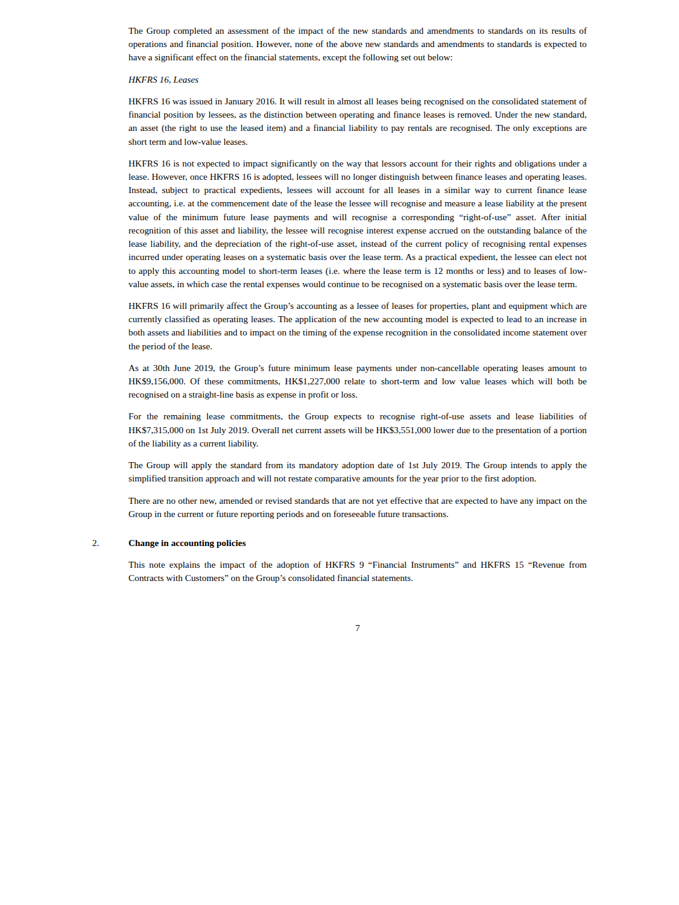The Group completed an assessment of the impact of the new standards and amendments to standards on its results of operations and financial position. However, none of the above new standards and amendments to standards is expected to have a significant effect on the financial statements, except the following set out below:
HKFRS 16, Leases
HKFRS 16 was issued in January 2016. It will result in almost all leases being recognised on the consolidated statement of financial position by lessees, as the distinction between operating and finance leases is removed. Under the new standard, an asset (the right to use the leased item) and a financial liability to pay rentals are recognised. The only exceptions are short term and low-value leases.
HKFRS 16 is not expected to impact significantly on the way that lessors account for their rights and obligations under a lease. However, once HKFRS 16 is adopted, lessees will no longer distinguish between finance leases and operating leases. Instead, subject to practical expedients, lessees will account for all leases in a similar way to current finance lease accounting, i.e. at the commencement date of the lease the lessee will recognise and measure a lease liability at the present value of the minimum future lease payments and will recognise a corresponding “right-of-use” asset. After initial recognition of this asset and liability, the lessee will recognise interest expense accrued on the outstanding balance of the lease liability, and the depreciation of the right-of-use asset, instead of the current policy of recognising rental expenses incurred under operating leases on a systematic basis over the lease term. As a practical expedient, the lessee can elect not to apply this accounting model to short-term leases (i.e. where the lease term is 12 months or less) and to leases of low-value assets, in which case the rental expenses would continue to be recognised on a systematic basis over the lease term.
HKFRS 16 will primarily affect the Group’s accounting as a lessee of leases for properties, plant and equipment which are currently classified as operating leases. The application of the new accounting model is expected to lead to an increase in both assets and liabilities and to impact on the timing of the expense recognition in the consolidated income statement over the period of the lease.
As at 30th June 2019, the Group’s future minimum lease payments under non-cancellable operating leases amount to HK$9,156,000. Of these commitments, HK$1,227,000 relate to short-term and low value leases which will both be recognised on a straight-line basis as expense in profit or loss.
For the remaining lease commitments, the Group expects to recognise right-of-use assets and lease liabilities of HK$7,315,000 on 1st July 2019. Overall net current assets will be HK$3,551,000 lower due to the presentation of a portion of the liability as a current liability.
The Group will apply the standard from its mandatory adoption date of 1st July 2019. The Group intends to apply the simplified transition approach and will not restate comparative amounts for the year prior to the first adoption.
There are no other new, amended or revised standards that are not yet effective that are expected to have any impact on the Group in the current or future reporting periods and on foreseeable future transactions.
2.
Change in accounting policies
This note explains the impact of the adoption of HKFRS 9 “Financial Instruments” and HKFRS 15 “Revenue from Contracts with Customers” on the Group’s consolidated financial statements.
7